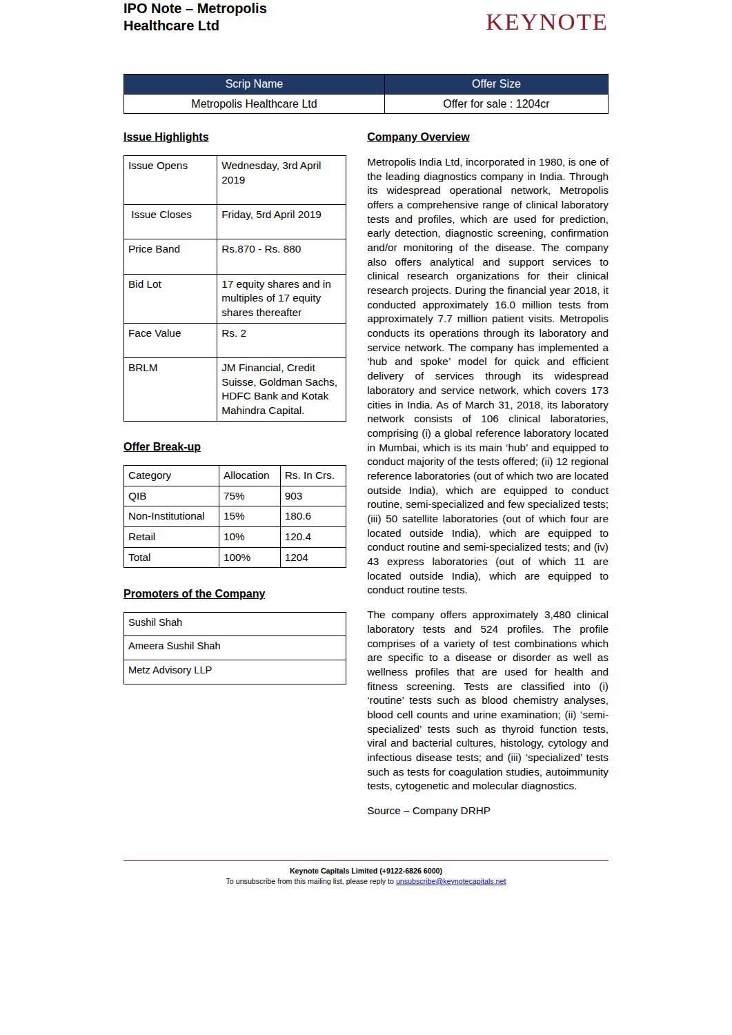IPO Note – Metropolis
Healthcare Ltd
KEYNOTE
| Scrip Name | Offer Size |
| --- | --- |
| Metropolis Healthcare Ltd | Offer for sale : 1204cr |
Issue Highlights
| Issue Opens | Wednesday, 3rd April 2019 |
| Issue Closes | Friday, 5rd April 2019 |
| Price Band | Rs.870 - Rs. 880 |
| Bid Lot | 17 equity shares and in multiples of 17 equity shares thereafter |
| Face Value | Rs. 2 |
| BRLM | JM Financial, Credit Suisse, Goldman Sachs, HDFC Bank and Kotak Mahindra Capital. |
Offer Break-up
| Category | Allocation | Rs. In Crs. |
| QIB | 75% | 903 |
| Non-Institutional | 15% | 180.6 |
| Retail | 10% | 120.4 |
| Total | 100% | 1204 |
Promoters of the Company
| Sushil Shah |
| Ameera Sushil Shah |
| Metz Advisory LLP |
Company Overview
Metropolis India Ltd, incorporated in 1980, is one of the leading diagnostics company in India. Through its widespread operational network, Metropolis offers a comprehensive range of clinical laboratory tests and profiles, which are used for prediction, early detection, diagnostic screening, confirmation and/or monitoring of the disease. The company also offers analytical and support services to clinical research organizations for their clinical research projects. During the financial year 2018, it conducted approximately 16.0 million tests from approximately 7.7 million patient visits. Metropolis conducts its operations through its laboratory and service network. The company has implemented a ‘hub and spoke’ model for quick and efficient delivery of services through its widespread laboratory and service network, which covers 173 cities in India. As of March 31, 2018, its laboratory network consists of 106 clinical laboratories, comprising (i) a global reference laboratory located in Mumbai, which is its main ‘hub’ and equipped to conduct majority of the tests offered; (ii) 12 regional reference laboratories (out of which two are located outside India), which are equipped to conduct routine, semi-specialized and few specialized tests; (iii) 50 satellite laboratories (out of which four are located outside India), which are equipped to conduct routine and semi-specialized tests; and (iv) 43 express laboratories (out of which 11 are located outside India), which are equipped to conduct routine tests.
The company offers approximately 3,480 clinical laboratory tests and 524 profiles. The profile comprises of a variety of test combinations which are specific to a disease or disorder as well as wellness profiles that are used for health and fitness screening. Tests are classified into (i) ‘routine’ tests such as blood chemistry analyses, blood cell counts and urine examination; (ii) ‘semi-specialized’ tests such as thyroid function tests, viral and bacterial cultures, histology, cytology and infectious disease tests; and (iii) ‘specialized’ tests such as tests for coagulation studies, autoimmunity tests, cytogenetic and molecular diagnostics.
Source – Company DRHP
Keynote Capitals Limited (+9122-6826 6000)
To unsubscribe from this mailing list, please reply to unsubscribe@keynotecapitals.net